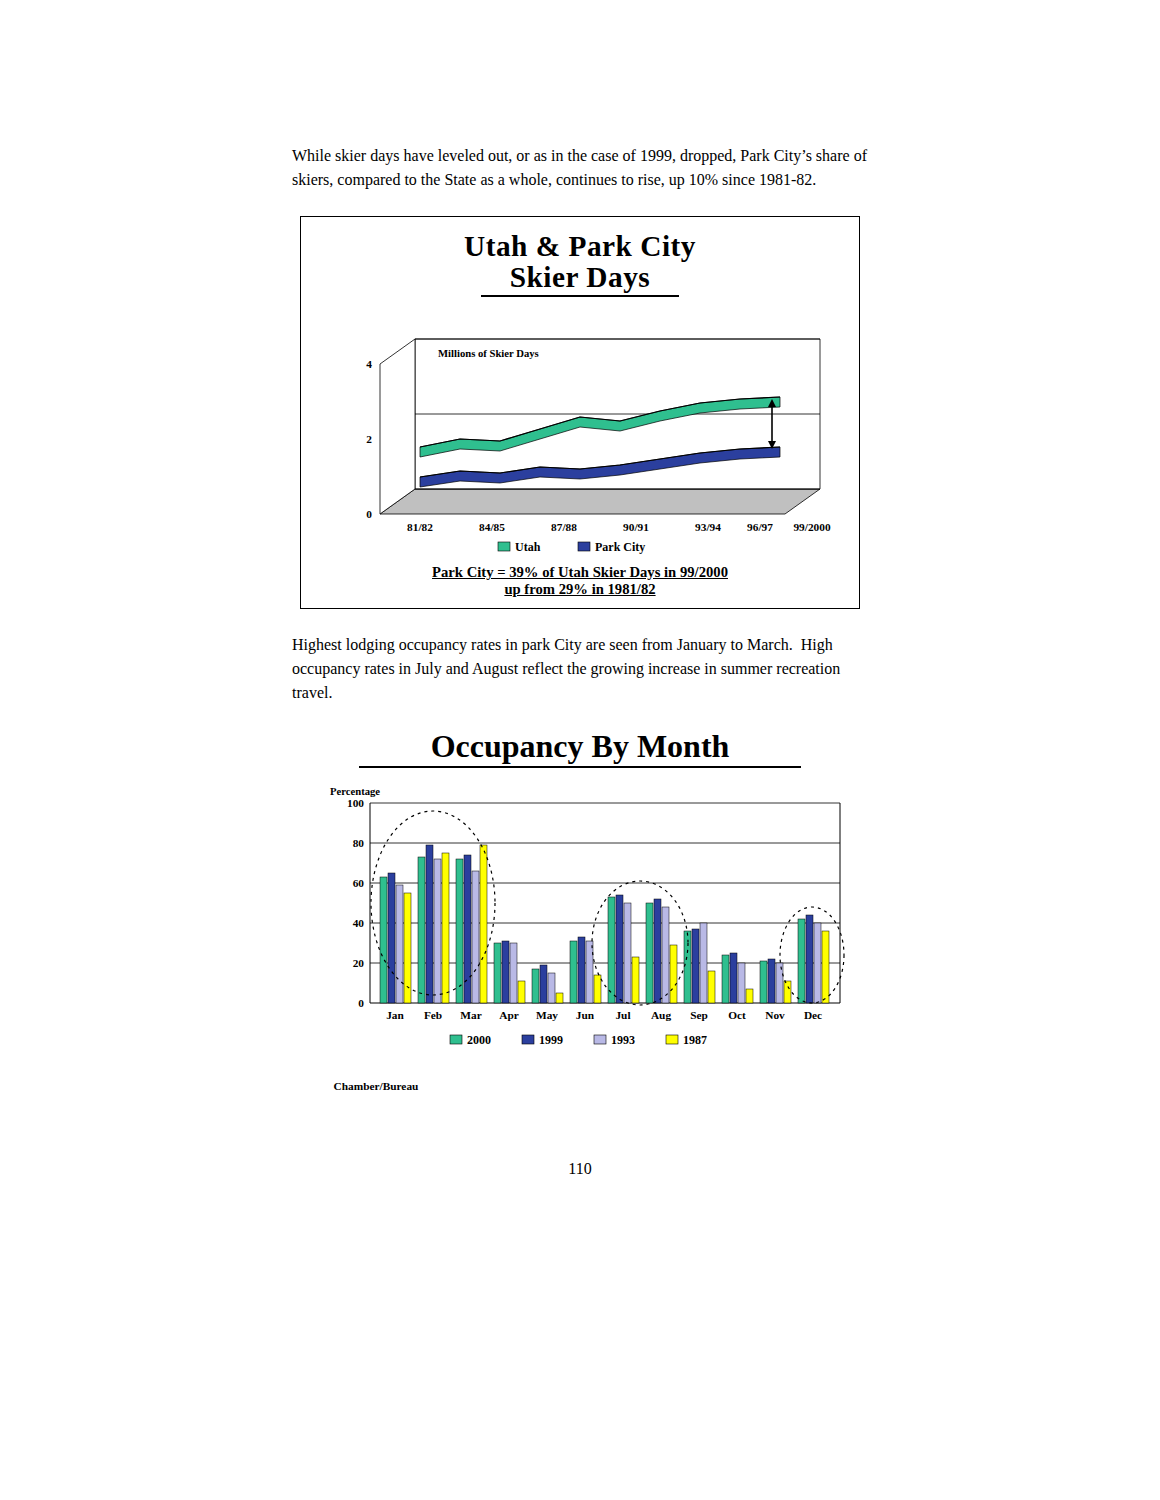While skier days have leveled out, or as in the case of 1999, dropped, Park City’s share of skiers, compared to the State as a whole, continues to rise, up 10% since 1981-82.
Utah & Park City
Skier Days
4 2 0 Millions of Skier Days 81/82 84/85 87/88 90/91 93/94 96/97 99/2000 Utah Park City
Park City = 39% of Utah Skier Days in 99/2000
up from 29% in 1981/82
Highest lodging occupancy rates in park City are seen from January to March. High occupancy rates in July and August reflect the growing increase in summer recreation
travel.
Occupancy By Month
Percentage 100 80 60 40 20 0 Jan Feb Mar Apr May Jun Jul Aug Sep Oct Nov Dec 2000 1999 1993 1987
Chamber/Bureau
110